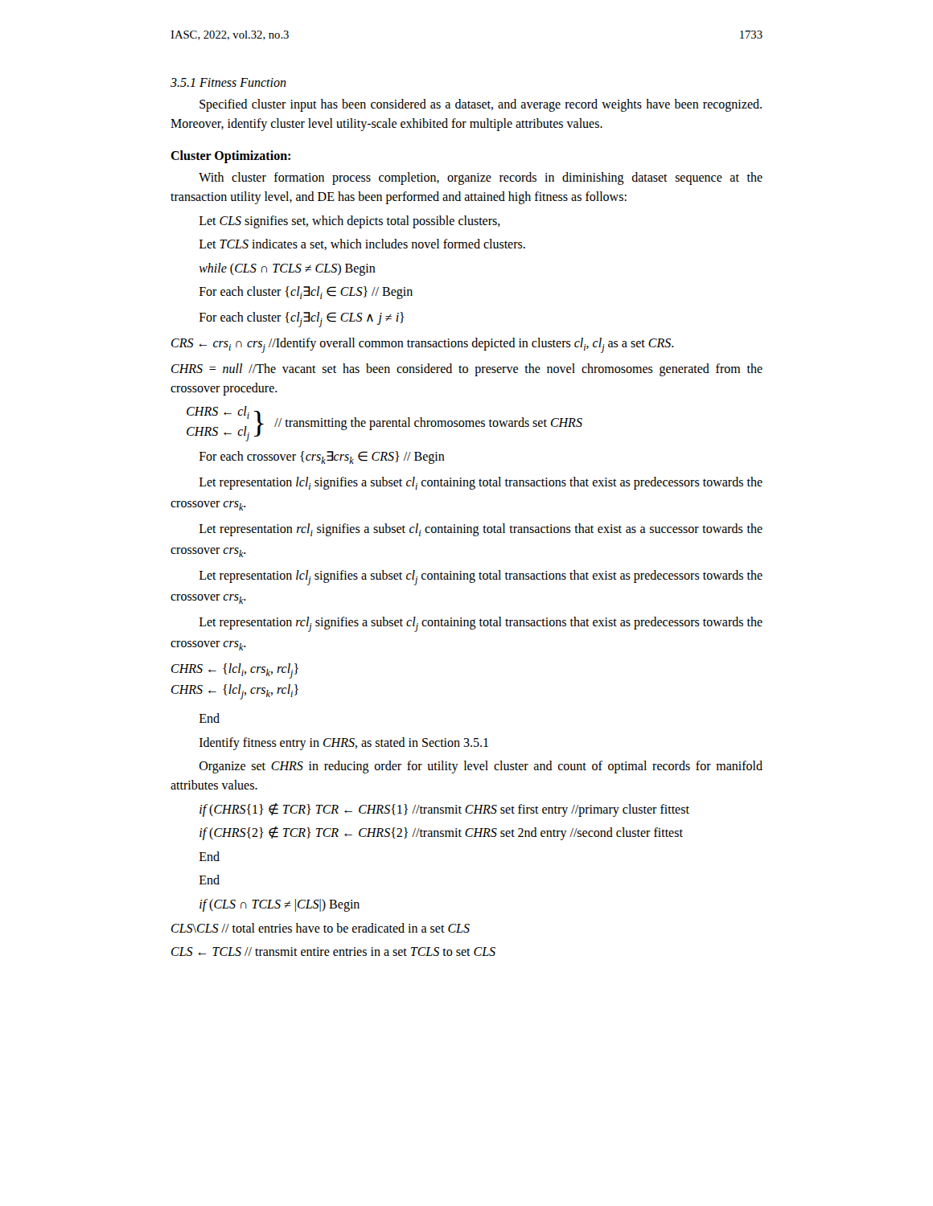IASC, 2022, vol.32, no.3 1733
3.5.1 Fitness Function
Specified cluster input has been considered as a dataset, and average record weights have been recognized. Moreover, identify cluster level utility-scale exhibited for multiple attributes values.
Cluster Optimization:
With cluster formation process completion, organize records in diminishing dataset sequence at the transaction utility level, and DE has been performed and attained high fitness as follows:
Let CLS signifies set, which depicts total possible clusters,
Let TCLS indicates a set, which includes novel formed clusters.
while (CLS ∩ TCLS ≠ CLS) Begin
For each cluster {cli∃cli ∈ CLS} // Begin
For each cluster {clj∃clj ∈ CLS ∧ j ≠ i}
CRS ← crsi ∩ crsj //Identify overall common transactions depicted in clusters cli, clj as a set CRS.
CHRS = null //The vacant set has been considered to preserve the novel chromosomes generated from the crossover procedure.
CHRS ← cli
CHRS ← clj
} // transmitting the parental chromosomes towards set CHRS
For each crossover {crsk∃crsk ∈ CRS} // Begin
Let representation lcli signifies a subset cli containing total transactions that exist as predecessors towards the crossover crsk.
Let representation rcli signifies a subset cli containing total transactions that exist as a successor towards the crossover crsk.
Let representation lclj signifies a subset clj containing total transactions that exist as predecessors towards the crossover crsk.
Let representation rclj signifies a subset clj containing total transactions that exist as predecessors towards the crossover crsk.
CHRS ← {lcli, crsk, rclj}
CHRS ← {lclj, crsk, rcli}
End
Identify fitness entry in CHRS, as stated in Section 3.5.1
Organize set CHRS in reducing order for utility level cluster and count of optimal records for manifold attributes values.
if (CHRS{1} ∉ TCR} TCR ← CHRS{1} //transmit CHRS set first entry //primary cluster fittest
if (CHRS{2} ∉ TCR} TCR ← CHRS{2} //transmit CHRS set 2nd entry //second cluster fittest
End
End
if (CLS ∩ TCLS ≠ |CLS|) Begin
CLS\CLS // total entries have to be eradicated in a set CLS
CLS ← TCLS // transmit entire entries in a set TCLS to set CLS